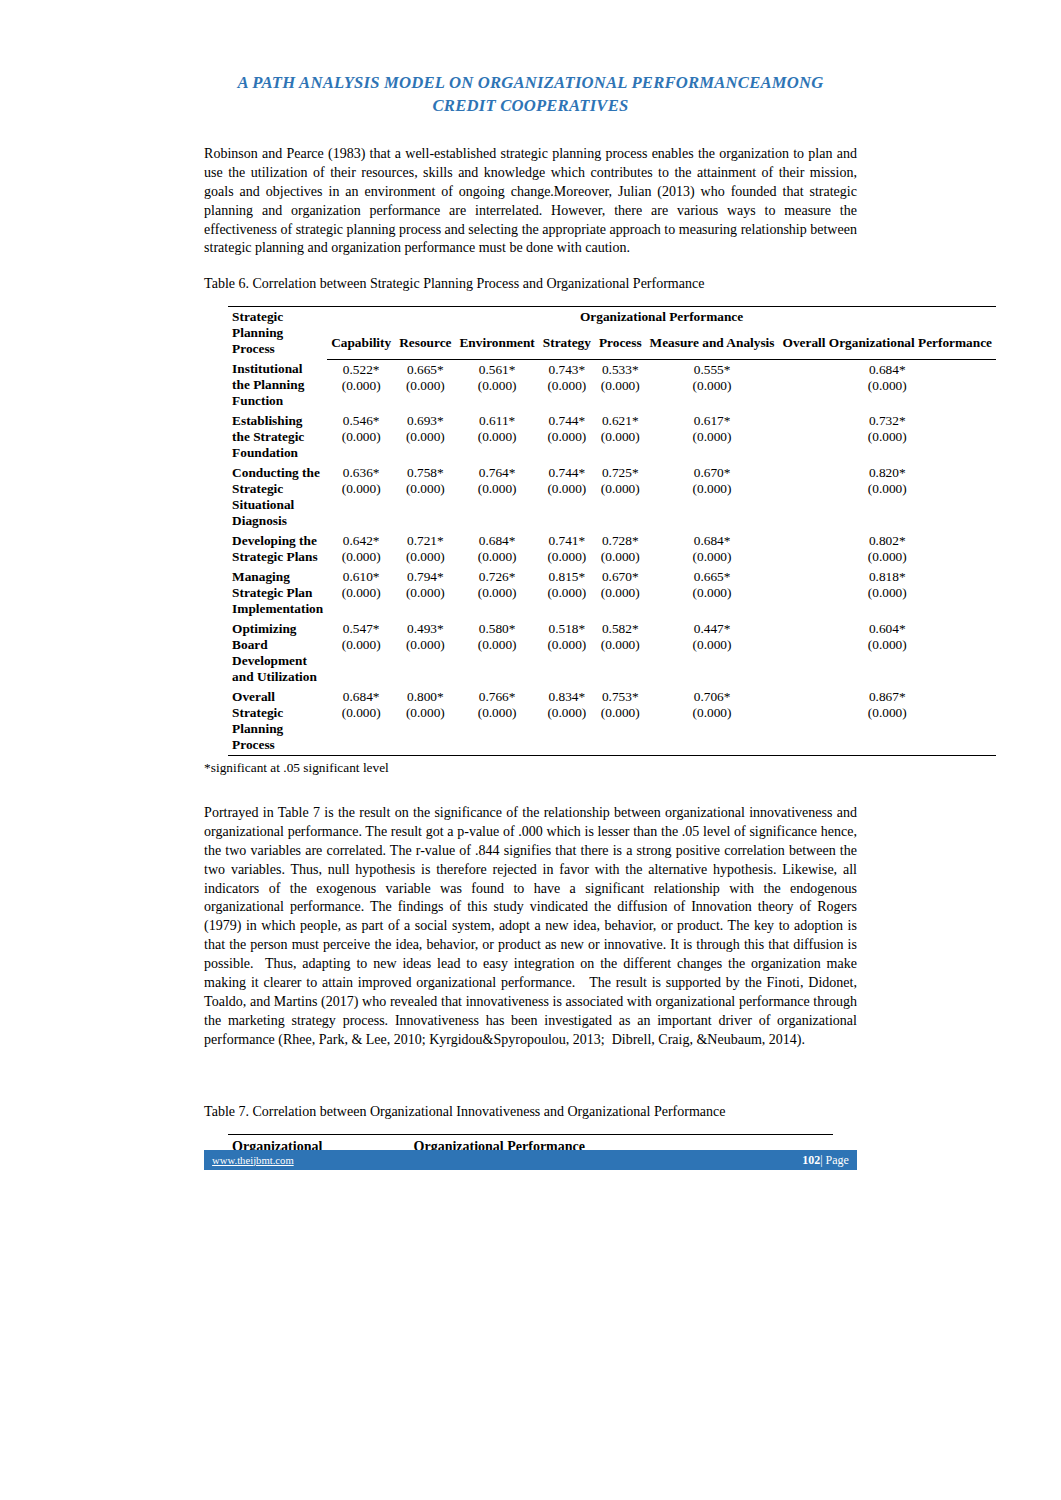A PATH ANALYSIS MODEL ON ORGANIZATIONAL PERFORMANCEAMONG CREDIT COOPERATIVES
Robinson and Pearce (1983) that a well-established strategic planning process enables the organization to plan and use the utilization of their resources, skills and knowledge which contributes to the attainment of their mission, goals and objectives in an environment of ongoing change.Moreover, Julian (2013) who founded that strategic planning and organization performance are interrelated. However, there are various ways to measure the effectiveness of strategic planning process and selecting the appropriate approach to measuring relationship between strategic planning and organization performance must be done with caution.
Table 6. Correlation between Strategic Planning Process and Organizational Performance
| Strategic Planning Process | Organizational Performance |
| --- | --- |
| Capability | Resource | Environment | Strategy | Process | Measure and Analysis | Overall Organizational Performance |
| Institutional the Planning Function | 0.522* (0.000) | 0.665* (0.000) | 0.561* (0.000) | 0.743* (0.000) | 0.533* (0.000) | 0.555* (0.000) | 0.684* (0.000) |
| Establishing the Strategic Foundation | 0.546* (0.000) | 0.693* (0.000) | 0.611* (0.000) | 0.744* (0.000) | 0.621* (0.000) | 0.617* (0.000) | 0.732* (0.000) |
| Conducting the Strategic Situational Diagnosis | 0.636* (0.000) | 0.758* (0.000) | 0.764* (0.000) | 0.744* (0.000) | 0.725* (0.000) | 0.670* (0.000) | 0.820* (0.000) |
| Developing the Strategic Plans | 0.642* (0.000) | 0.721* (0.000) | 0.684* (0.000) | 0.741* (0.000) | 0.728* (0.000) | 0.684* (0.000) | 0.802* (0.000) |
| Managing Strategic Plan Implementation | 0.610* (0.000) | 0.794* (0.000) | 0.726* (0.000) | 0.815* (0.000) | 0.670* (0.000) | 0.665* (0.000) | 0.818* (0.000) |
| Optimizing Board Development and Utilization | 0.547* (0.000) | 0.493* (0.000) | 0.580* (0.000) | 0.518* (0.000) | 0.582* (0.000) | 0.447* (0.000) | 0.604* (0.000) |
| Overall Strategic Planning Process | 0.684* (0.000) | 0.800* (0.000) | 0.766* (0.000) | 0.834* (0.000) | 0.753* (0.000) | 0.706* (0.000) | 0.867* (0.000) |
*significant at .05 significant level
Portrayed in Table 7 is the result on the significance of the relationship between organizational innovativeness and organizational performance. The result got a p-value of .000 which is lesser than the .05 level of significance hence, the two variables are correlated. The r-value of .844 signifies that there is a strong positive correlation between the two variables. Thus, null hypothesis is therefore rejected in favor with the alternative hypothesis. Likewise, all indicators of the exogenous variable was found to have a significant relationship with the endogenous organizational performance. The findings of this study vindicated the diffusion of Innovation theory of Rogers (1979) in which people, as part of a social system, adopt a new idea, behavior, or product. The key to adoption is that the person must perceive the idea, behavior, or product as new or innovative. It is through this that diffusion is possible. Thus, adapting to new ideas lead to easy integration on the different changes the organization make making it clearer to attain improved organizational performance. The result is supported by the Finoti, Didonet, Toaldo, and Martins (2017) who revealed that innovativeness is associated with organizational performance through the marketing strategy process. Innovativeness has been investigated as an important driver of organizational performance (Rhee, Park, & Lee, 2010; Kyrgidou&Spyropoulou, 2013; Dibrell, Craig, &Neubaum, 2014).
Table 7. Correlation between Organizational Innovativeness and Organizational Performance
| Organizational | Organizational Performance |
www.theijbmt.com
102| Page